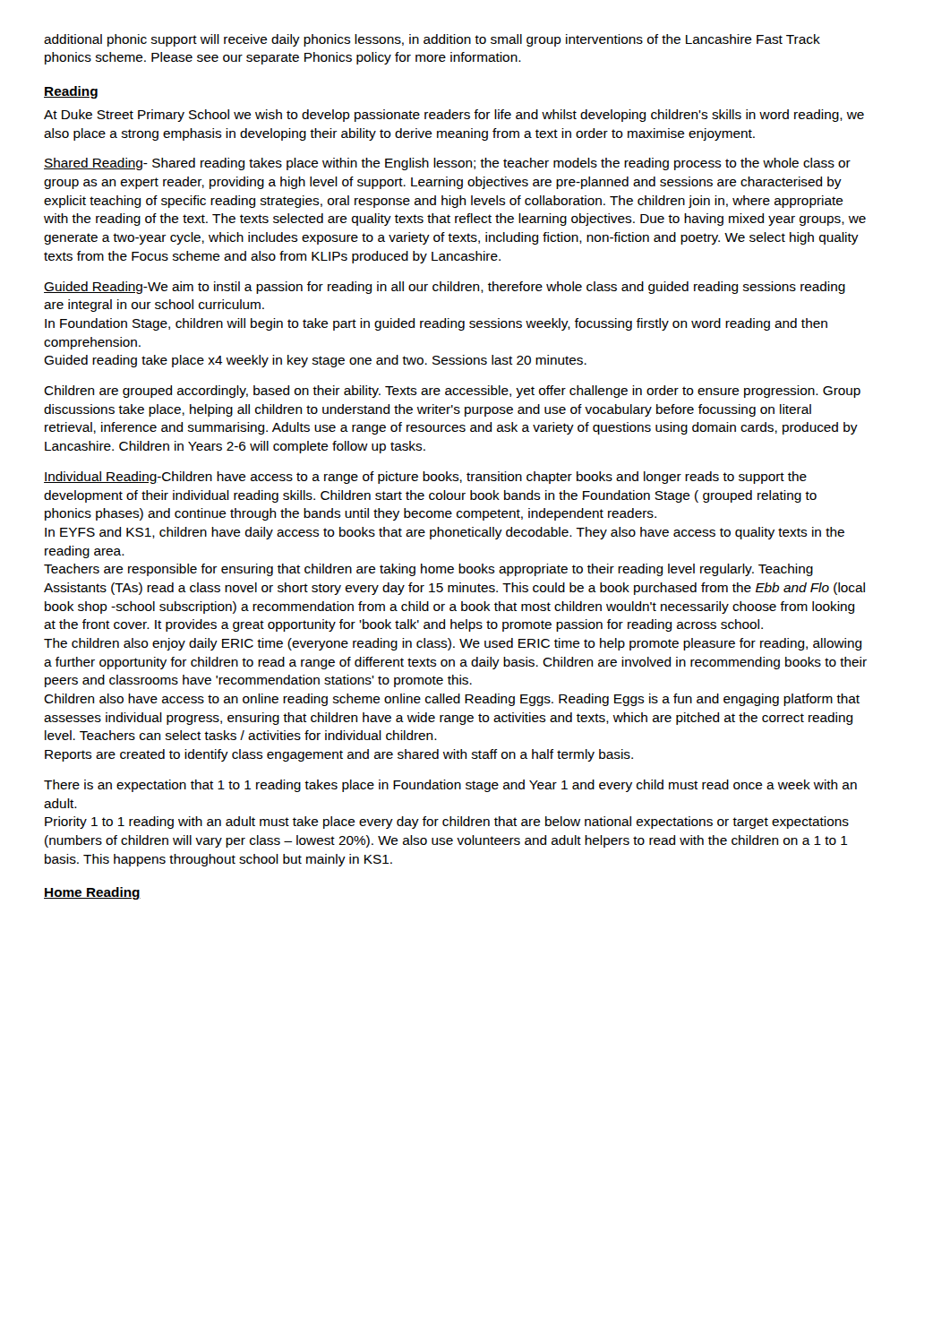additional phonic support will receive daily phonics lessons, in addition to small group interventions of the Lancashire Fast Track phonics scheme. Please see our separate Phonics policy for more information.
Reading
At Duke Street Primary School we wish to develop passionate readers for life and whilst developing children's skills in word reading, we also place a strong emphasis in developing their ability to derive meaning from a text in order to maximise enjoyment.
Shared Reading- Shared reading takes place within the English lesson; the teacher models the reading process to the whole class or group as an expert reader, providing a high level of support. Learning objectives are pre-planned and sessions are characterised by explicit teaching of specific reading strategies, oral response and high levels of collaboration. The children join in, where appropriate with the reading of the text. The texts selected are quality texts that reflect the learning objectives. Due to having mixed year groups, we generate a two-year cycle, which includes exposure to a variety of texts, including fiction, non-fiction and poetry. We select high quality texts from the Focus scheme and also from KLIPs produced by Lancashire.
Guided Reading-We aim to instil a passion for reading in all our children, therefore whole class and guided reading sessions reading are integral in our school curriculum.
In Foundation Stage, children will begin to take part in guided reading sessions weekly, focussing firstly on word reading and then comprehension.
Guided reading take place x4 weekly in key stage one and two. Sessions last 20 minutes.
Children are grouped accordingly, based on their ability. Texts are accessible, yet offer challenge in order to ensure progression. Group discussions take place, helping all children to understand the writer's purpose and use of vocabulary before focussing on literal retrieval, inference and summarising. Adults use a range of resources and ask a variety of questions using domain cards, produced by Lancashire. Children in Years 2-6 will complete follow up tasks.
Individual Reading-Children have access to a range of picture books, transition chapter books and longer reads to support the development of their individual reading skills. Children start the colour book bands in the Foundation Stage ( grouped relating to phonics phases) and continue through the bands until they become competent, independent readers.
In EYFS and KS1, children have daily access to books that are phonetically decodable. They also have access to quality texts in the reading area.
Teachers are responsible for ensuring that children are taking home books appropriate to their reading level regularly. Teaching Assistants (TAs) read a class novel or short story every day for 15 minutes. This could be a book purchased from the Ebb and Flo (local book shop -school subscription) a recommendation from a child or a book that most children wouldn't necessarily choose from looking at the front cover. It provides a great opportunity for 'book talk' and helps to promote passion for reading across school.
The children also enjoy daily ERIC time (everyone reading in class). We used ERIC time to help promote pleasure for reading, allowing a further opportunity for children to read a range of different texts on a daily basis. Children are involved in recommending books to their peers and classrooms have 'recommendation stations' to promote this.
Children also have access to an online reading scheme online called Reading Eggs. Reading Eggs is a fun and engaging platform that assesses individual progress, ensuring that children have a wide range to activities and texts, which are pitched at the correct reading level. Teachers can select tasks / activities for individual children.
Reports are created to identify class engagement and are shared with staff on a half termly basis.
There is an expectation that 1 to 1 reading takes place in Foundation stage and Year 1 and every child must read once a week with an adult.
Priority 1 to 1 reading with an adult must take place every day for children that are below national expectations or target expectations (numbers of children will vary per class – lowest 20%). We also use volunteers and adult helpers to read with the children on a 1 to 1 basis. This happens throughout school but mainly in KS1.
Home Reading